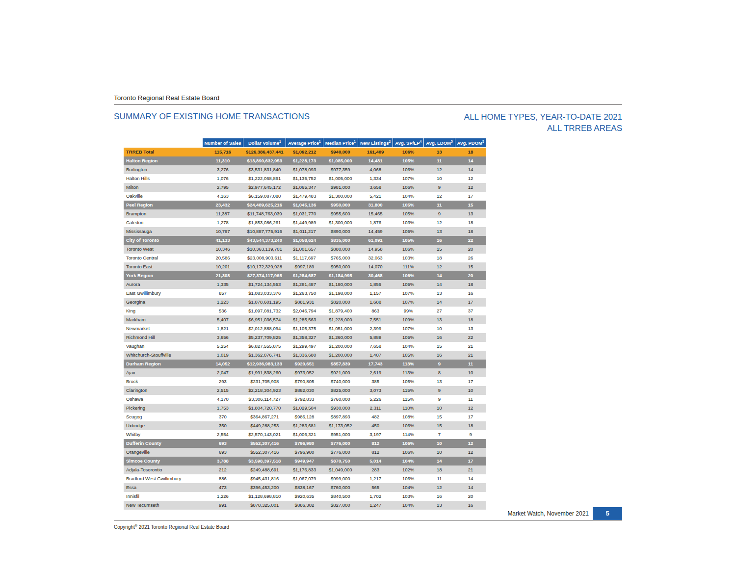Toronto Regional Real Estate Board
SUMMARY OF EXISTING HOME TRANSACTIONS
ALL HOME TYPES, YEAR-TO-DATE 2021
ALL TRREB AREAS
| | Number of Sales | Dollar Volume 1 | Average Price 1 | Median Price 1 | New Listings 2 | Avg. SP/LP 4 | Avg. LDOM 5 | Avg. PDOM 5 |
| --- | --- | --- | --- | --- | --- | --- | --- | --- |
| TRREB Total | 115,716 | $126,386,437,441 | $1,092,212 | $940,000 | 161,409 | 106% | 13 | 18 |
| Halton Region | 11,310 | $13,890,632,953 | $1,228,173 | $1,085,000 | 14,481 | 105% | 11 | 14 |
| Burlington | 3,276 | $3,531,831,840 | $1,078,093 | $977,359 | 4,068 | 106% | 12 | 14 |
| Halton Hills | 1,076 | $1,222,068,861 | $1,135,752 | $1,005,000 | 1,334 | 107% | 10 | 12 |
| Milton | 2,795 | $2,977,645,172 | $1,065,347 | $981,000 | 3,658 | 106% | 9 | 12 |
| Oakville | 4,163 | $6,159,087,080 | $1,479,483 | $1,300,000 | 5,421 | 104% | 12 | 17 |
| Peel Region | 23,432 | $24,489,625,216 | $1,045,136 | $950,000 | 31,800 | 105% | 11 | 15 |
| Brampton | 11,387 | $11,748,763,039 | $1,031,770 | $955,600 | 15,465 | 105% | 9 | 13 |
| Caledon | 1,278 | $1,853,086,261 | $1,449,989 | $1,300,000 | 1,876 | 103% | 12 | 18 |
| Mississauga | 10,767 | $10,887,775,916 | $1,011,217 | $890,000 | 14,459 | 105% | 13 | 18 |
| City of Toronto | 41,133 | $43,544,373,240 | $1,058,624 | $835,000 | 61,091 | 105% | 16 | 22 |
| Toronto West | 10,346 | $10,363,139,701 | $1,001,657 | $880,000 | 14,958 | 106% | 15 | 20 |
| Toronto Central | 20,586 | $23,008,903,611 | $1,117,697 | $765,000 | 32,063 | 103% | 18 | 26 |
| Toronto East | 10,201 | $10,172,329,928 | $997,189 | $950,000 | 14,070 | 111% | 12 | 15 |
| York Region | 21,308 | $27,374,117,965 | $1,284,687 | $1,184,995 | 30,468 | 106% | 14 | 20 |
| Aurora | 1,335 | $1,724,134,553 | $1,291,487 | $1,180,000 | 1,856 | 105% | 14 | 18 |
| East Gwillimbury | 857 | $1,083,033,376 | $1,263,750 | $1,198,000 | 1,157 | 107% | 13 | 16 |
| Georgina | 1,223 | $1,078,601,195 | $881,931 | $820,000 | 1,688 | 107% | 14 | 17 |
| King | 536 | $1,097,081,732 | $2,046,794 | $1,879,400 | 863 | 99% | 27 | 37 |
| Markham | 5,407 | $6,951,036,574 | $1,285,563 | $1,228,000 | 7,551 | 109% | 13 | 18 |
| Newmarket | 1,821 | $2,012,888,094 | $1,105,375 | $1,051,000 | 2,399 | 107% | 10 | 13 |
| Richmond Hill | 3,856 | $5,237,709,825 | $1,358,327 | $1,260,000 | 5,889 | 105% | 16 | 22 |
| Vaughan | 5,254 | $6,827,555,875 | $1,299,497 | $1,200,000 | 7,658 | 104% | 15 | 21 |
| Whitchurch-Stouffville | 1,019 | $1,362,076,741 | $1,336,680 | $1,200,000 | 1,407 | 105% | 16 | 21 |
| Durham Region | 14,052 | $12,936,983,133 | $920,651 | $857,839 | 17,743 | 113% | 9 | 11 |
| Ajax | 2,047 | $1,991,838,260 | $973,052 | $921,000 | 2,619 | 113% | 8 | 10 |
| Brock | 293 | $231,705,908 | $790,805 | $740,000 | 385 | 105% | 13 | 17 |
| Clarington | 2,515 | $2,218,304,923 | $882,030 | $825,000 | 3,073 | 115% | 9 | 10 |
| Oshawa | 4,170 | $3,306,114,727 | $792,833 | $760,000 | 5,226 | 115% | 9 | 11 |
| Pickering | 1,753 | $1,804,720,770 | $1,029,504 | $930,000 | 2,311 | 110% | 10 | 12 |
| Scugog | 370 | $364,867,271 | $986,128 | $897,893 | 482 | 108% | 15 | 17 |
| Uxbridge | 350 | $449,288,253 | $1,283,681 | $1,173,052 | 450 | 106% | 15 | 18 |
| Whitby | 2,554 | $2,570,143,021 | $1,006,321 | $951,000 | 3,197 | 114% | 7 | 9 |
| Dufferin County | 693 | $552,307,416 | $796,980 | $776,000 | 812 | 106% | 10 | 12 |
| Orangeville | 693 | $552,307,416 | $796,980 | $776,000 | 812 | 106% | 10 | 12 |
| Simcoe County | 3,788 | $3,598,397,518 | $949,947 | $870,750 | 5,014 | 104% | 14 | 17 |
| Adjala-Tosorontio | 212 | $249,488,691 | $1,176,833 | $1,049,000 | 283 | 102% | 18 | 21 |
| Bradford West Gwillimbury | 886 | $945,431,816 | $1,067,079 | $999,000 | 1,217 | 106% | 11 | 14 |
| Essa | 473 | $396,453,200 | $838,167 | $760,000 | 565 | 104% | 12 | 14 |
| Innisfil | 1,226 | $1,128,698,810 | $920,635 | $840,500 | 1,702 | 103% | 16 | 20 |
| New Tecumseth | 991 | $878,325,001 | $886,302 | $827,000 | 1,247 | 104% | 13 | 16 |
Copyright® 2021 Toronto Regional Real Estate Board
Market Watch, November 2021
5